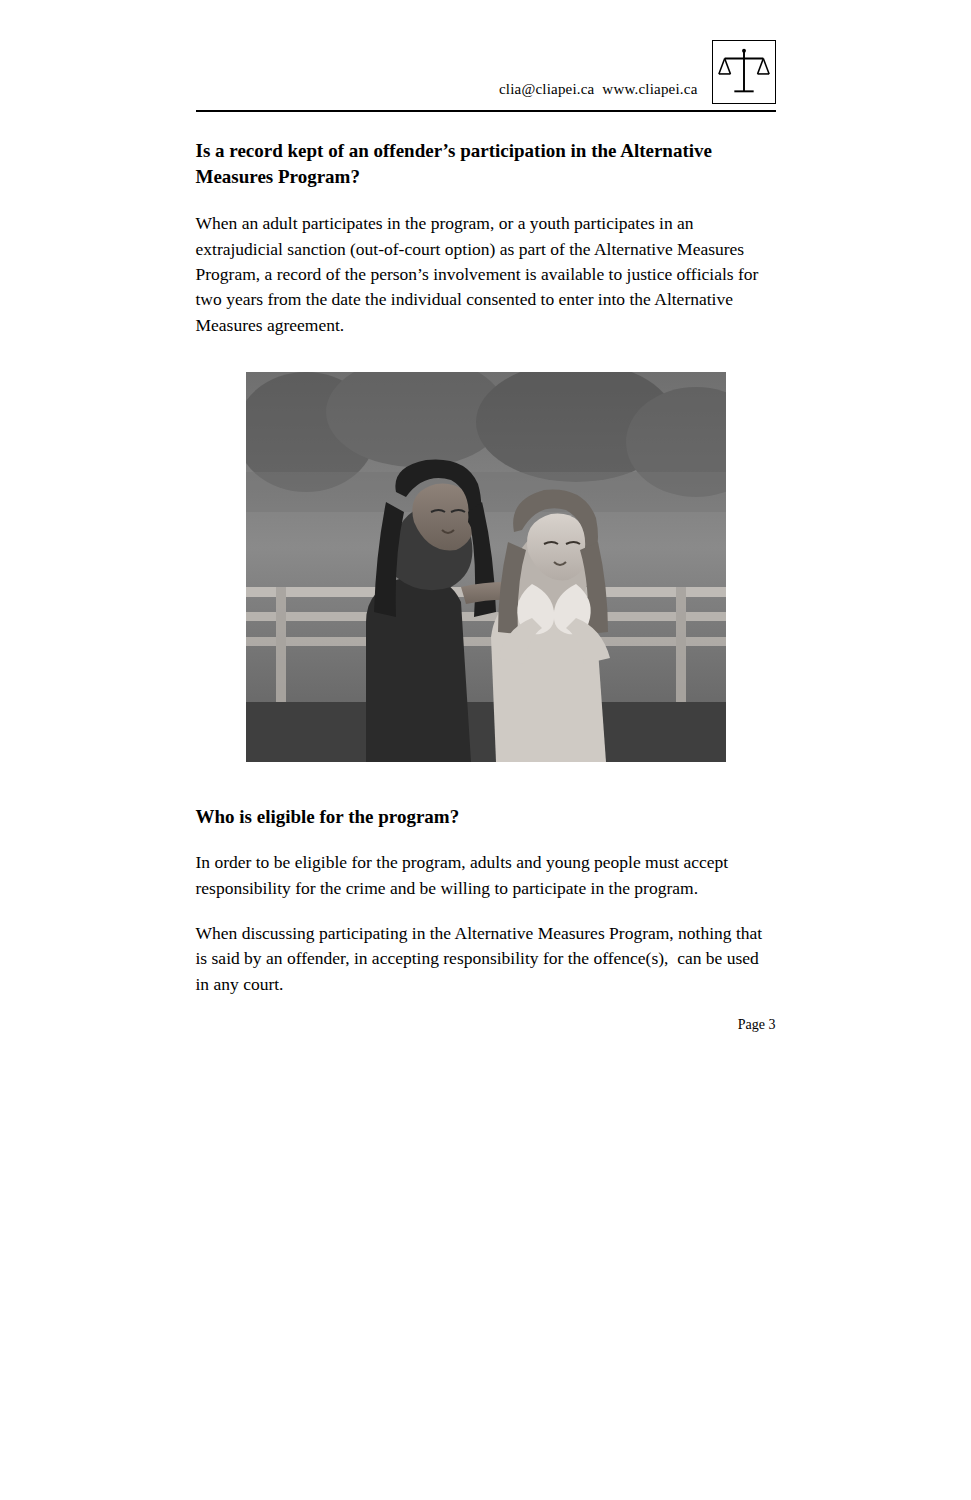clia@cliapei.ca www.cliapei.ca
Is a record kept of an offender’s participation in the Alternative Measures Program?
When an adult participates in the program, or a youth participates in an extrajudicial sanction (out-of-court option) as part of the Alternative Measures Program, a record of the person’s involvement is available to justice officials for two years from the date the individual consented to enter into the Alternative Measures agreement.
Who is eligible for the program?
In order to be eligible for the program, adults and young people must accept responsibility for the crime and be willing to participate in the program.
When discussing participating in the Alternative Measures Program, nothing that is said by an offender, in accepting responsibility for the offence(s), can be used in any court.
Page 3